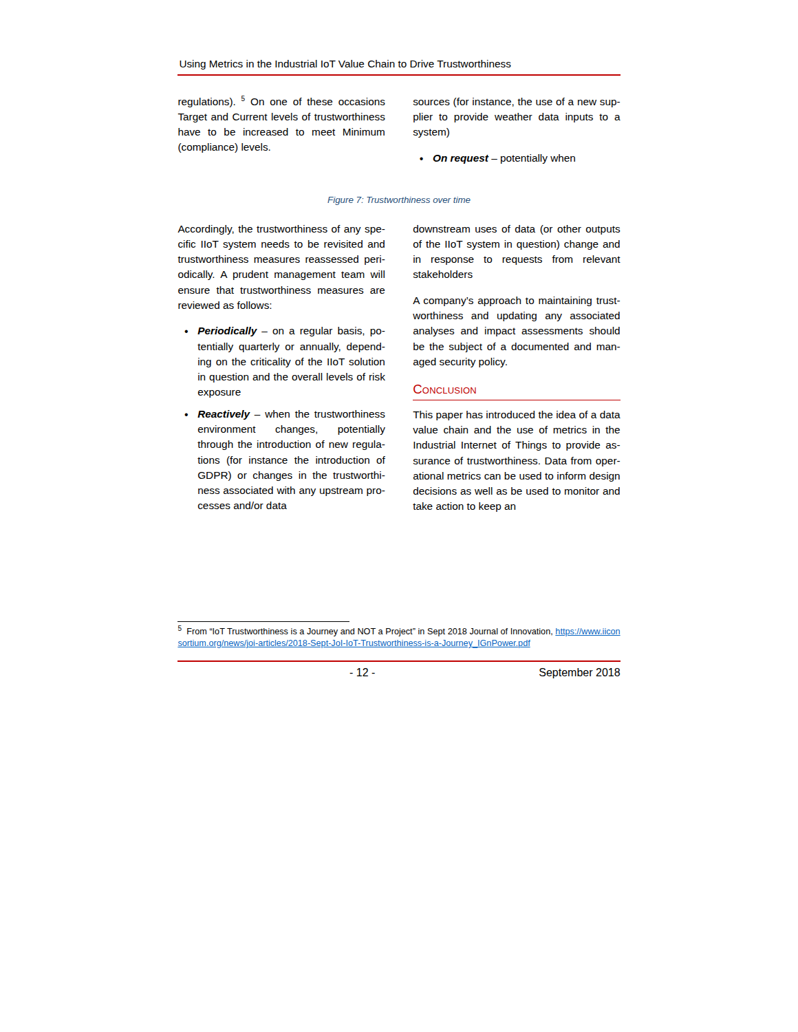Using Metrics in the Industrial IoT Value Chain to Drive Trustworthiness
regulations). 5 On one of these occasions Target and Current levels of trustworthiness have to be increased to meet Minimum (compliance) levels.
sources (for instance, the use of a new supplier to provide weather data inputs to a system)
On request – potentially when
Figure 7: Trustworthiness over time
Accordingly, the trustworthiness of any specific IIoT system needs to be revisited and trustworthiness measures reassessed periodically. A prudent management team will ensure that trustworthiness measures are reviewed as follows:
Periodically – on a regular basis, potentially quarterly or annually, depending on the criticality of the IIoT solution in question and the overall levels of risk exposure
Reactively – when the trustworthiness environment changes, potentially through the introduction of new regulations (for instance the introduction of GDPR) or changes in the trustworthiness associated with any upstream processes and/or data
downstream uses of data (or other outputs of the IIoT system in question) change and in response to requests from relevant stakeholders
A company’s approach to maintaining trustworthiness and updating any associated analyses and impact assessments should be the subject of a documented and managed security policy.
Conclusion
This paper has introduced the idea of a data value chain and the use of metrics in the Industrial Internet of Things to provide assurance of trustworthiness. Data from operational metrics can be used to inform design decisions as well as be used to monitor and take action to keep an
5 From “IoT Trustworthiness is a Journey and NOT a Project” in Sept 2018 Journal of Innovation, https://www.iiconsortium.org/news/joi-articles/2018-Sept-JoI-IoT-Trustworthiness-is-a-Journey_IGnPower.pdf
- 12 - September 2018